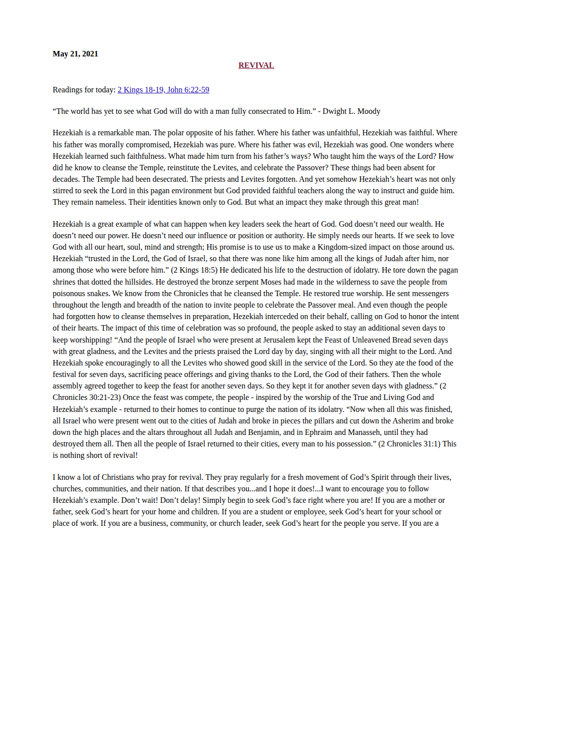May 21, 2021
REVIVAL
Readings for today: 2 Kings 18-19, John 6:22-59
“The world has yet to see what God will do with a man fully consecrated to Him.” - Dwight L. Moody
Hezekiah is a remarkable man. The polar opposite of his father. Where his father was unfaithful, Hezekiah was faithful. Where his father was morally compromised, Hezekiah was pure. Where his father was evil, Hezekiah was good. One wonders where Hezekiah learned such faithfulness. What made him turn from his father’s ways? Who taught him the ways of the Lord? How did he know to cleanse the Temple, reinstitute the Levites, and celebrate the Passover? These things had been absent for decades. The Temple had been desecrated. The priests and Levites forgotten. And yet somehow Hezekiah’s heart was not only stirred to seek the Lord in this pagan environment but God provided faithful teachers along the way to instruct and guide him. They remain nameless. Their identities known only to God. But what an impact they make through this great man!
Hezekiah is a great example of what can happen when key leaders seek the heart of God. God doesn’t need our wealth. He doesn’t need our power. He doesn’t need our influence or position or authority. He simply needs our hearts. If we seek to love God with all our heart, soul, mind and strength; His promise is to use us to make a Kingdom-sized impact on those around us. Hezekiah “trusted in the Lord, the God of Israel, so that there was none like him among all the kings of Judah after him, nor among those who were before him.” (2 Kings 18:5) He dedicated his life to the destruction of idolatry. He tore down the pagan shrines that dotted the hillsides. He destroyed the bronze serpent Moses had made in the wilderness to save the people from poisonous snakes. We know from the Chronicles that he cleansed the Temple. He restored true worship. He sent messengers throughout the length and breadth of the nation to invite people to celebrate the Passover meal. And even though the people had forgotten how to cleanse themselves in preparation, Hezekiah interceded on their behalf, calling on God to honor the intent of their hearts. The impact of this time of celebration was so profound, the people asked to stay an additional seven days to keep worshipping! “And the people of Israel who were present at Jerusalem kept the Feast of Unleavened Bread seven days with great gladness, and the Levites and the priests praised the Lord day by day, singing with all their might to the Lord. And Hezekiah spoke encouragingly to all the Levites who showed good skill in the service of the Lord. So they ate the food of the festival for seven days, sacrificing peace offerings and giving thanks to the Lord, the God of their fathers. Then the whole assembly agreed together to keep the feast for another seven days. So they kept it for another seven days with gladness.” (2 Chronicles 30:21-23) Once the feast was compete, the people - inspired by the worship of the True and Living God and Hezekiah’s example - returned to their homes to continue to purge the nation of its idolatry. “Now when all this was finished, all Israel who were present went out to the cities of Judah and broke in pieces the pillars and cut down the Asherim and broke down the high places and the altars throughout all Judah and Benjamin, and in Ephraim and Manasseh, until they had destroyed them all. Then all the people of Israel returned to their cities, every man to his possession.” (2 Chronicles 31:1) This is nothing short of revival!
I know a lot of Christians who pray for revival. They pray regularly for a fresh movement of God’s Spirit through their lives, churches, communities, and their nation. If that describes you...and I hope it does!...I want to encourage you to follow Hezekiah’s example. Don’t wait! Don’t delay! Simply begin to seek God’s face right where you are! If you are a mother or father, seek God’s heart for your home and children. If you are a student or employee, seek God’s heart for your school or place of work. If you are a business, community, or church leader, seek God’s heart for the people you serve. If you are a